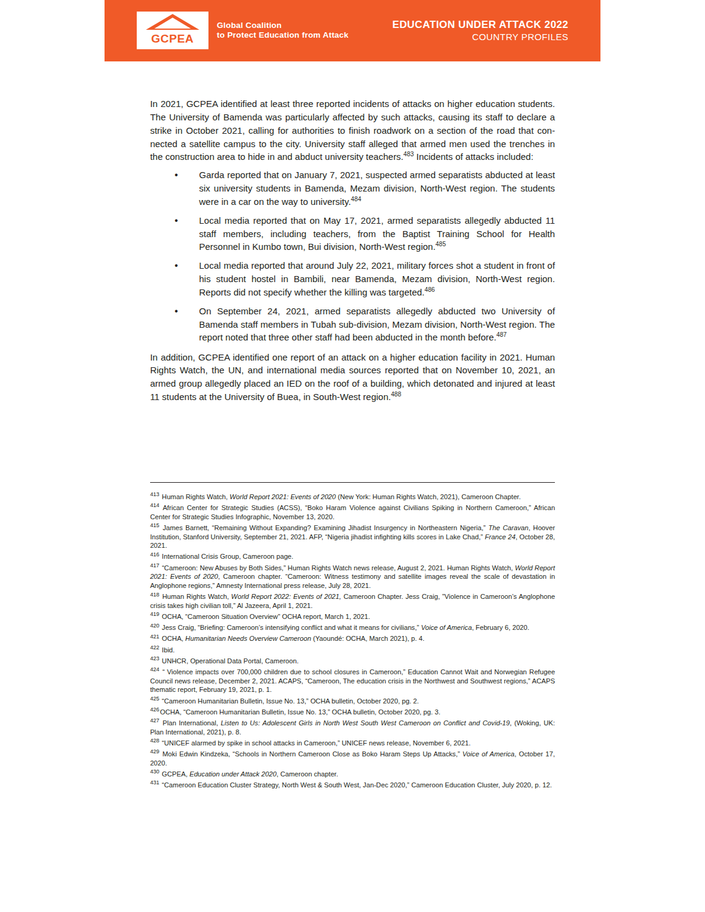GCPEA
Global Coalition
to Protect Education from Attack
EDUCATION UNDER ATTACK 2022
COUNTRY PROFILES
In 2021, GCPEA identified at least three reported incidents of attacks on higher education students. The University of Bamenda was particularly affected by such attacks, causing its staff to declare a strike in October 2021, calling for authorities to finish roadwork on a section of the road that connected a satellite campus to the city. University staff alleged that armed men used the trenches in the construction area to hide in and abduct university teachers.483 Incidents of attacks included:
Garda reported that on January 7, 2021, suspected armed separatists abducted at least six university students in Bamenda, Mezam division, North-West region. The students were in a car on the way to university.484
Local media reported that on May 17, 2021, armed separatists allegedly abducted 11 staff members, including teachers, from the Baptist Training School for Health Personnel in Kumbo town, Bui division, North-West region.485
Local media reported that around July 22, 2021, military forces shot a student in front of his student hostel in Bambili, near Bamenda, Mezam division, North-West region. Reports did not specify whether the killing was targeted.486
On September 24, 2021, armed separatists allegedly abducted two University of Bamenda staff members in Tubah sub-division, Mezam division, North-West region. The report noted that three other staff had been abducted in the month before.487
In addition, GCPEA identified one report of an attack on a higher education facility in 2021. Human Rights Watch, the UN, and international media sources reported that on November 10, 2021, an armed group allegedly placed an IED on the roof of a building, which detonated and injured at least 11 students at the University of Buea, in South-West region.488
413 Human Rights Watch, World Report 2021: Events of 2020 (New York: Human Rights Watch, 2021), Cameroon Chapter.
414 African Center for Strategic Studies (ACSS), “Boko Haram Violence against Civilians Spiking in Northern Cameroon,” African Center for Strategic Studies Infographic, November 13, 2020.
415 James Barnett, “Remaining Without Expanding? Examining Jihadist Insurgency in Northeastern Nigeria,” The Caravan, Hoover Institution, Stanford University, September 21, 2021. AFP, “Nigeria jihadist infighting kills scores in Lake Chad,” France 24, October 28, 2021.
416 International Crisis Group, Cameroon page.
417 “Cameroon: New Abuses by Both Sides,” Human Rights Watch news release, August 2, 2021. Human Rights Watch, World Report 2021: Events of 2020, Cameroon chapter. “Cameroon: Witness testimony and satellite images reveal the scale of devastation in Anglophone regions,” Amnesty International press release, July 28, 2021.
418 Human Rights Watch, World Report 2022: Events of 2021, Cameroon Chapter. Jess Craig, ”Violence in Cameroon’s Anglophone crisis takes high civilian toll,” Al Jazeera, April 1, 2021.
419 OCHA, “Cameroon Situation Overview” OCHA report, March 1, 2021.
420 Jess Craig, “Briefing: Cameroon’s intensifying conflict and what it means for civilians,” Voice of America, February 6, 2020.
421 OCHA, Humanitarian Needs Overview Cameroon (Yaoundé: OCHA, March 2021), p. 4.
422 Ibid.
423 UNHCR, Operational Data Portal, Cameroon.
424 “ Violence impacts over 700,000 children due to school closures in Cameroon,” Education Cannot Wait and Norwegian Refugee Council news release, December 2, 2021. ACAPS, “Cameroon, The education crisis in the Northwest and Southwest regions,” ACAPS thematic report, February 19, 2021, p. 1.
425 “Cameroon Humanitarian Bulletin, Issue No. 13,” OCHA bulletin, October 2020, pg. 2.
426OCHA, “Cameroon Humanitarian Bulletin, Issue No. 13,” OCHA bulletin, October 2020, pg. 3.
427 Plan International, Listen to Us: Adolescent Girls in North West South West Cameroon on Conflict and Covid-19, (Woking, UK: Plan International, 2021), p. 8.
428 “UNICEF alarmed by spike in school attacks in Cameroon,” UNICEF news release, November 6, 2021.
429 Moki Edwin Kindzeka, “Schools in Northern Cameroon Close as Boko Haram Steps Up Attacks,” Voice of America, October 17, 2020.
430 GCPEA, Education under Attack 2020, Cameroon chapter.
431 “Cameroon Education Cluster Strategy, North West & South West, Jan-Dec 2020,” Cameroon Education Cluster, July 2020, p. 12.